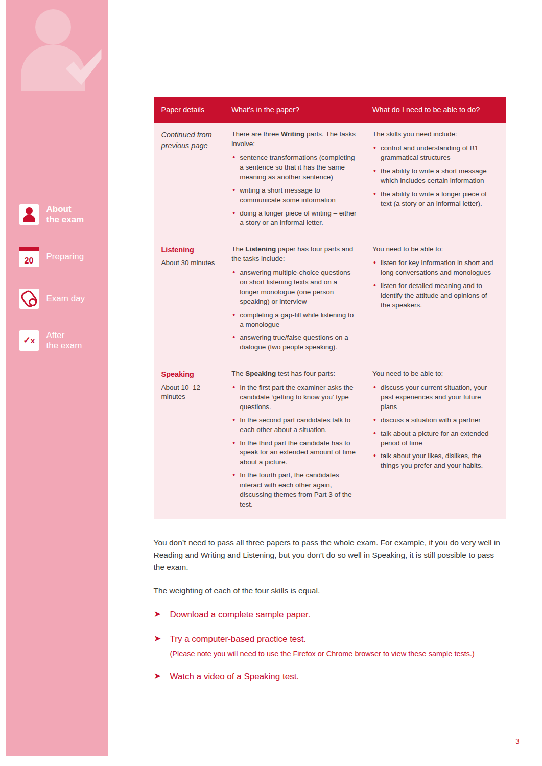About
the exam
20 Preparing
Exam day
✓x After
the exam
| Paper details | What’s in the paper? | What do I need to be able to do? |
| --- | --- | --- |
| Continued from previous page | There are three Writing parts. The tasks involve: sentence transformations (completing a sentence so that it has the same meaning as another sentence) writing a short message to communicate some information doing a longer piece of writing – either a story or an informal letter. | The skills you need include: control and understanding of B1 grammatical structures the ability to write a short message which includes certain information the ability to write a longer piece of text (a story or an informal letter). |
| Listening About 30 minutes | The Listening paper has four parts and the tasks include: answering multiple-choice questions on short listening texts and on a longer monologue (one person speaking) or interview completing a gap-fill while listening to a monologue answering true/false questions on a dialogue (two people speaking). | You need to be able to: listen for key information in short and long conversations and monologues listen for detailed meaning and to identify the attitude and opinions of the speakers. |
| Speaking About 10–12 minutes | The Speaking test has four parts: In the first part the examiner asks the candidate ‘getting to know you’ type questions. In the second part candidates talk to each other about a situation. In the third part the candidate has to speak for an extended amount of time about a picture. In the fourth part, the candidates interact with each other again, discussing themes from Part 3 of the test. | You need to be able to: discuss your current situation, your past experiences and your future plans discuss a situation with a partner talk about a picture for an extended period of time talk about your likes, dislikes, the things you prefer and your habits. |
You don’t need to pass all three papers to pass the whole exam. For example, if you do very well in Reading and Writing and Listening, but you don’t do so well in Speaking, it is still possible to pass the exam.
The weighting of each of the four skills is equal.
➤ Download a complete sample paper.
➤ Try a computer-based practice test. (Please note you will need to use the Firefox or Chrome browser to view these sample tests.)
➤ Watch a video of a Speaking test.
3